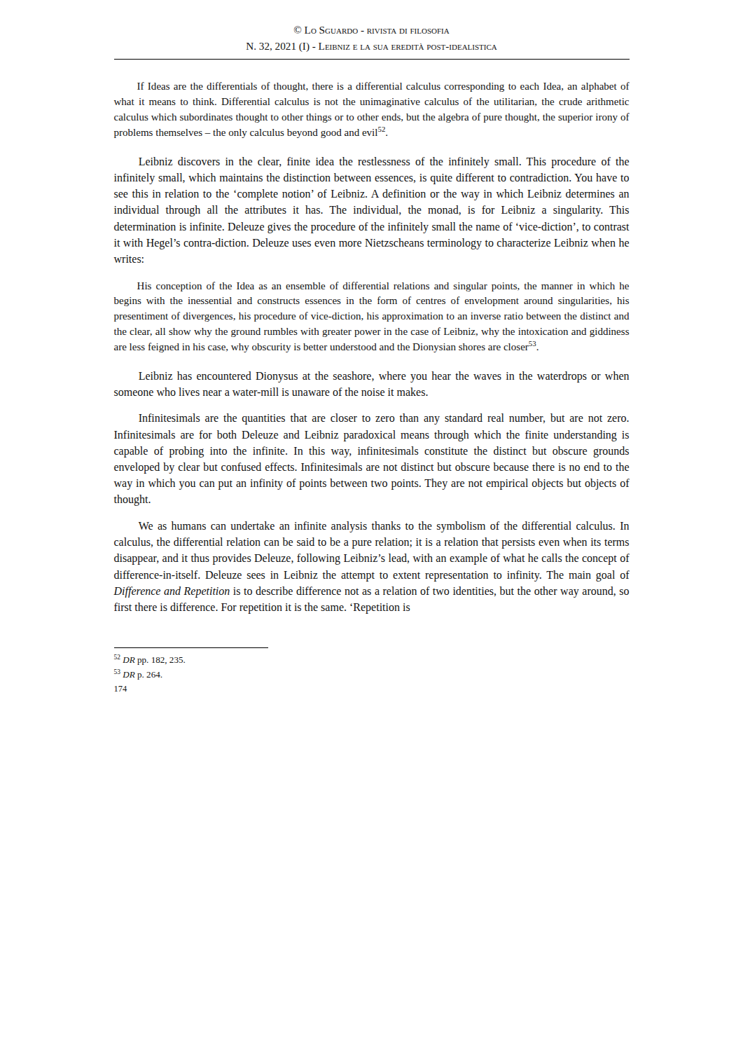© Lo Sguardo - rivista di filosofia N. 32, 2021 (I) - Leibniz e la sua eredità post-idealistica
If Ideas are the differentials of thought, there is a differential calculus corresponding to each Idea, an alphabet of what it means to think. Differential calculus is not the unimaginative calculus of the utilitarian, the crude arithmetic calculus which subordinates thought to other things or to other ends, but the algebra of pure thought, the superior irony of problems themselves – the only calculus beyond good and evil52.
Leibniz discovers in the clear, finite idea the restlessness of the infinitely small. This procedure of the infinitely small, which maintains the distinction between essences, is quite different to contradiction. You have to see this in relation to the ‘complete notion’ of Leibniz. A definition or the way in which Leibniz determines an individual through all the attributes it has. The individual, the monad, is for Leibniz a singularity. This determination is infinite. Deleuze gives the procedure of the infinitely small the name of ‘vice-diction’, to contrast it with Hegel’s contra-diction. Deleuze uses even more Nietzscheans terminology to characterize Leibniz when he writes:
His conception of the Idea as an ensemble of differential relations and singular points, the manner in which he begins with the inessential and constructs essences in the form of centres of envelopment around singularities, his presentiment of divergences, his procedure of vice-diction, his approximation to an inverse ratio between the distinct and the clear, all show why the ground rumbles with greater power in the case of Leibniz, why the intoxication and giddiness are less feigned in his case, why obscurity is better understood and the Dionysian shores are closer53.
Leibniz has encountered Dionysus at the seashore, where you hear the waves in the waterdrops or when someone who lives near a water-mill is unaware of the noise it makes.
Infinitesimals are the quantities that are closer to zero than any standard real number, but are not zero. Infinitesimals are for both Deleuze and Leibniz paradoxical means through which the finite understanding is capable of probing into the infinite. In this way, infinitesimals constitute the distinct but obscure grounds enveloped by clear but confused effects. Infinitesimals are not distinct but obscure because there is no end to the way in which you can put an infinity of points between two points. They are not empirical objects but objects of thought.
We as humans can undertake an infinite analysis thanks to the symbolism of the differential calculus. In calculus, the differential relation can be said to be a pure relation; it is a relation that persists even when its terms disappear, and it thus provides Deleuze, following Leibniz’s lead, with an example of what he calls the concept of difference-in-itself. Deleuze sees in Leibniz the attempt to extent representation to infinity. The main goal of Difference and Repetition is to describe difference not as a relation of two identities, but the other way around, so first there is difference. For repetition it is the same. ‘Repetition is
52 DR pp. 182, 235.
53 DR p. 264.
174